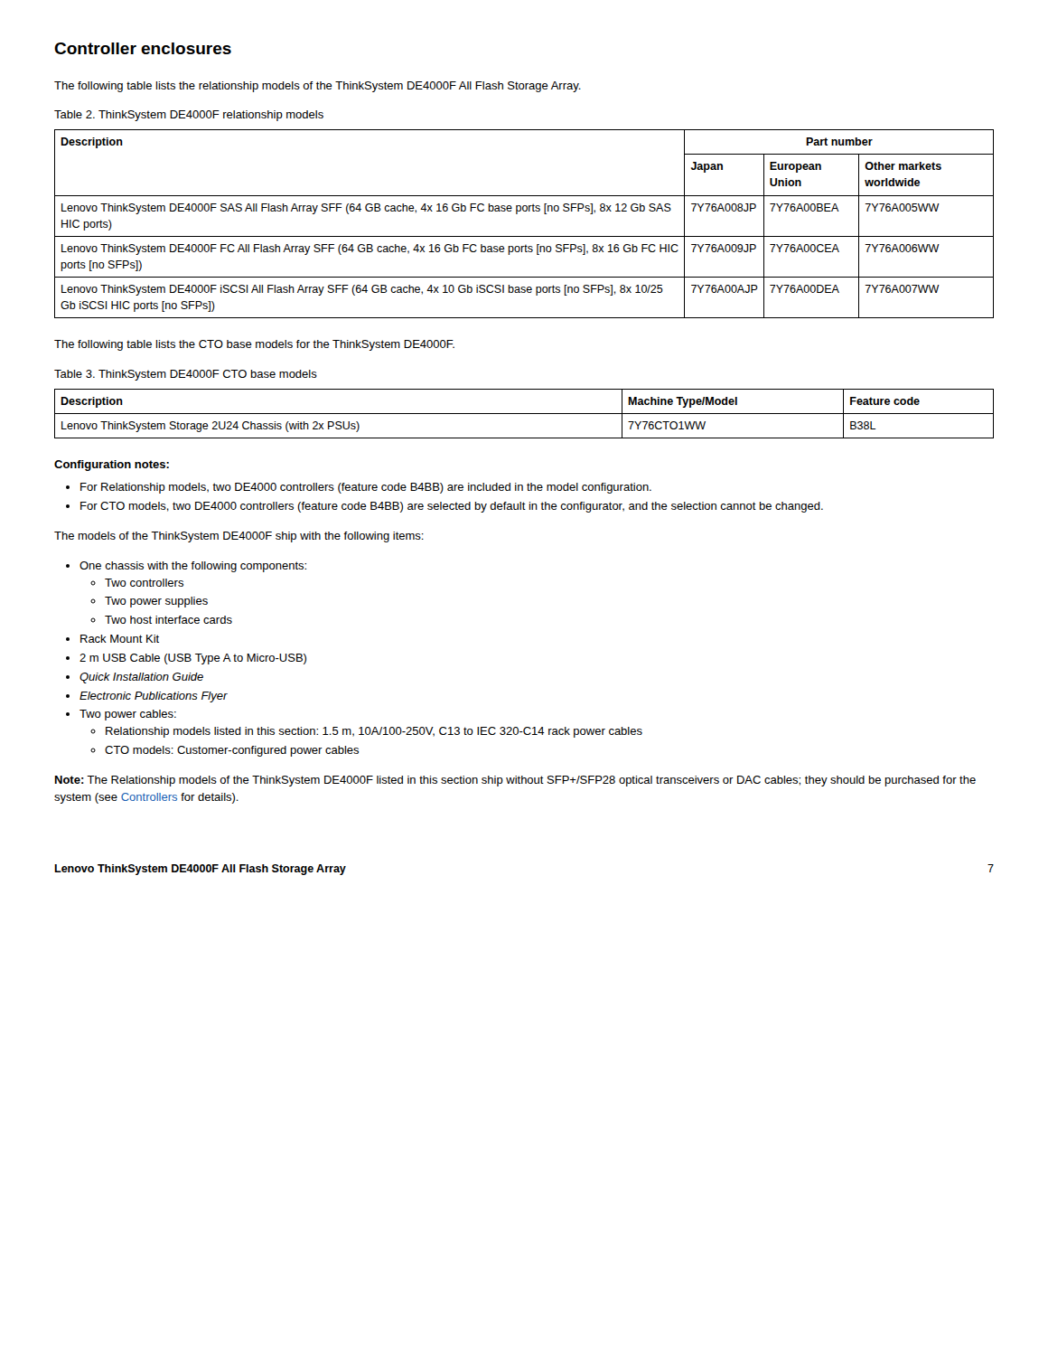Controller enclosures
The following table lists the relationship models of the ThinkSystem DE4000F All Flash Storage Array.
Table 2. ThinkSystem DE4000F relationship models
| Description | Part number |
| Japan | European Union | Other markets worldwide |
| Lenovo ThinkSystem DE4000F SAS All Flash Array SFF (64 GB cache, 4x 16 Gb FC base ports [no SFPs], 8x 12 Gb SAS HIC ports) | 7Y76A008JP | 7Y76A00BEA | 7Y76A005WW |
| Lenovo ThinkSystem DE4000F FC All Flash Array SFF (64 GB cache, 4x 16 Gb FC base ports [no SFPs], 8x 16 Gb FC HIC ports [no SFPs]) | 7Y76A009JP | 7Y76A00CEA | 7Y76A006WW |
| Lenovo ThinkSystem DE4000F iSCSI All Flash Array SFF (64 GB cache, 4x 10 Gb iSCSI base ports [no SFPs], 8x 10/25 Gb iSCSI HIC ports [no SFPs]) | 7Y76A00AJP | 7Y76A00DEA | 7Y76A007WW |
The following table lists the CTO base models for the ThinkSystem DE4000F.
Table 3. ThinkSystem DE4000F CTO base models
| Description | Machine Type/Model | Feature code |
| Lenovo ThinkSystem Storage 2U24 Chassis (with 2x PSUs) | 7Y76CTO1WW | B38L |
Configuration notes:
For Relationship models, two DE4000 controllers (feature code B4BB) are included in the model configuration.
For CTO models, two DE4000 controllers (feature code B4BB) are selected by default in the configurator, and the selection cannot be changed.
The models of the ThinkSystem DE4000F ship with the following items:
One chassis with the following components:
Two controllers
Two power supplies
Two host interface cards
Rack Mount Kit
2 m USB Cable (USB Type A to Micro-USB)
Quick Installation Guide
Electronic Publications Flyer
Two power cables:
Relationship models listed in this section: 1.5 m, 10A/100-250V, C13 to IEC 320-C14 rack power cables
CTO models: Customer-configured power cables
Note: The Relationship models of the ThinkSystem DE4000F listed in this section ship without SFP+/SFP28 optical transceivers or DAC cables; they should be purchased for the system (see Controllers for details).
Lenovo ThinkSystem DE4000F All Flash Storage Array
7